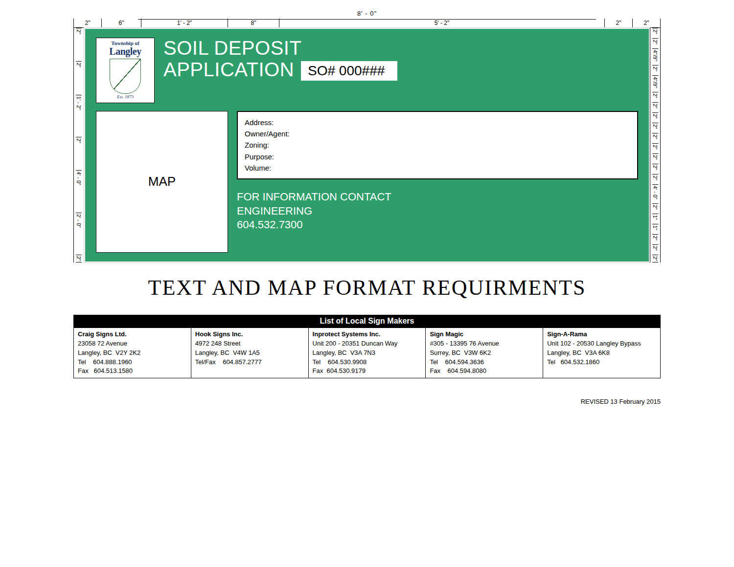8' - 0"
2" 6" 1' - 2" 8" 5' - 2" 2" 2"
2" 2" 1' - 2" 2" 4' - 0" 2' - 0" 2"
Township of
Langley
Est. 1873
SOIL DEPOSIT
APPLICATION
SO# 000###
MAP
Address:
Owner/Agent:
Zoning:
Purpose:
Volume:
FOR INFORMATION CONTACT
ENGINEERING
604.532.7300
2" 2" 4"/9" 2" 4"/9" 2" 2" 2" 2" 2" 2" 2" 2" 2" 4' - 0" 2" 1" 1" 2" 2" 2"
TEXT AND MAP FORMAT REQUIRMENTS
List of Local Sign Makers
| Craig Signs Ltd. 23058 72 Avenue Langley, BC V2Y 2K2 Tel 604.888.1960 Fax 604.513.1580 | Hook Signs Inc. 4972 248 Street Langley, BC V4W 1A5 Tel/Fax 604.857.2777 | Inprotect Systems Inc. Unit 200 - 20351 Duncan Way Langley, BC V3A 7N3 Tel 604.530.9908 Fax 604.530.9179 | Sign Magic #305 - 13395 76 Avenue Surrey, BC V3W 6K2 Tel 604.594.3636 Fax 604.594.8080 | Sign-A-Rama Unit 102 - 20530 Langley Bypass Langley, BC V3A 6K8 Tel 604.532.1860 |
REVISED 13 February 2015